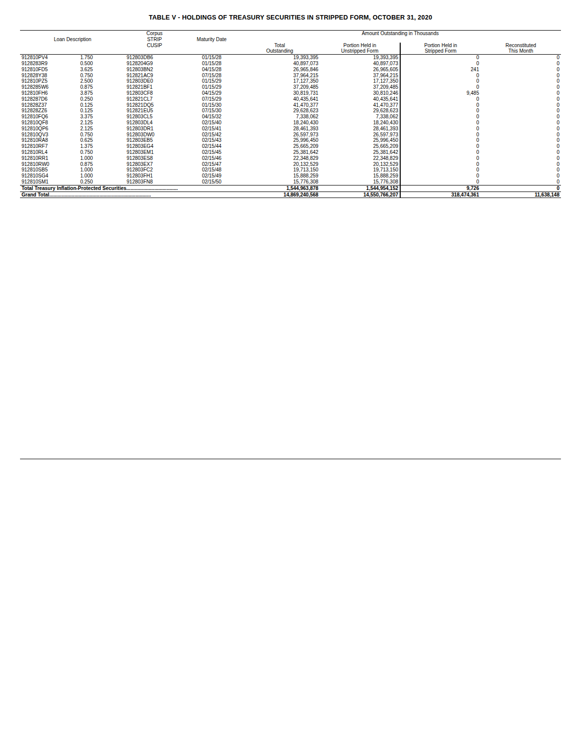TABLE V - HOLDINGS OF TREASURY SECURITIES IN STRIPPED FORM, OCTOBER 31, 2020
| | Corpus | | Amount Outstanding in Thousands |
| --- | --- | --- | --- |
| Loan Description | STRIP | Maturity Date | |
| | CUSIP | | Total | Portion Held in | Portion Held in | Reconstituted |
| | | | Outstanding | Unstripped Form | Stripped Form | This Month |
| 912810PV4 | 1.750 | 912803DB6 | 01/15/28 | 19,393,395 | 19,393,395 | 0 | 0 |
| 9128283R9 | 0.500 | 9128204G9 | 01/15/28 | 40,897,073 | 40,897,073 | 0 | 0 |
| 912810FD5 | 3.625 | 912803BN2 | 04/15/28 | 26,965,846 | 26,965,605 | 241 | 0 |
| 912828Y38 | 0.750 | 912821AC9 | 07/15/28 | 37,964,215 | 37,964,215 | 0 | 0 |
| 912810PZ5 | 2.500 | 912803DE0 | 01/15/29 | 17,127,350 | 17,127,350 | 0 | 0 |
| 9128285W6 | 0.875 | 912821BF1 | 01/15/29 | 37,209,485 | 37,209,485 | 0 | 0 |
| 912810FH6 | 3.875 | 912803CF8 | 04/15/29 | 30,819,731 | 30,810,246 | 9,485 | 0 |
| 9128287D6 | 0.250 | 912821CL7 | 07/15/29 | 40,435,641 | 40,435,641 | 0 | 0 |
| 912828Z37 | 0.125 | 912821DQ5 | 01/15/30 | 41,470,377 | 41,470,377 | 0 | 0 |
| 912828ZZ6 | 0.125 | 912821EU5 | 07/15/30 | 29,628,623 | 29,628,623 | 0 | 0 |
| 912810FQ6 | 3.375 | 912803CL5 | 04/15/32 | 7,338,062 | 7,338,062 | 0 | 0 |
| 912810QF8 | 2.125 | 912803DL4 | 02/15/40 | 18,240,430 | 18,240,430 | 0 | 0 |
| 912810QP6 | 2.125 | 912803DR1 | 02/15/41 | 28,461,393 | 28,461,393 | 0 | 0 |
| 912810QV3 | 0.750 | 912803DW0 | 02/15/42 | 26,597,973 | 26,597,973 | 0 | 0 |
| 912810RA8 | 0.625 | 912803EB5 | 02/15/43 | 25,996,450 | 25,996,450 | 0 | 0 |
| 912810RF7 | 1.375 | 912803EG4 | 02/15/44 | 25,665,209 | 25,665,209 | 0 | 0 |
| 912810RL4 | 0.750 | 912803EM1 | 02/15/45 | 25,381,642 | 25,381,642 | 0 | 0 |
| 912810RR1 | 1.000 | 912803ES8 | 02/15/46 | 22,348,829 | 22,348,829 | 0 | 0 |
| 912810RW0 | 0.875 | 912803EX7 | 02/15/47 | 20,132,529 | 20,132,529 | 0 | 0 |
| 912810SB5 | 1.000 | 912803FC2 | 02/15/48 | 19,713,150 | 19,713,150 | 0 | 0 |
| 912810SG4 | 1.000 | 912803FH1 | 02/15/49 | 15,888,259 | 15,888,259 | 0 | 0 |
| 912810SM1 | 0.250 | 912803FN8 | 02/15/50 | 15,776,308 | 15,776,308 | 0 | 0 |
| Total Treasury Inflation-Protected Securities ..................................... | 1,544,963,878 | 1,544,954,152 | 9,726 | 0 |
| Grand Total ......................................................................... | 14,869,240,568 | 14,550,766,207 | 318,474,361 | 11,638,148 |